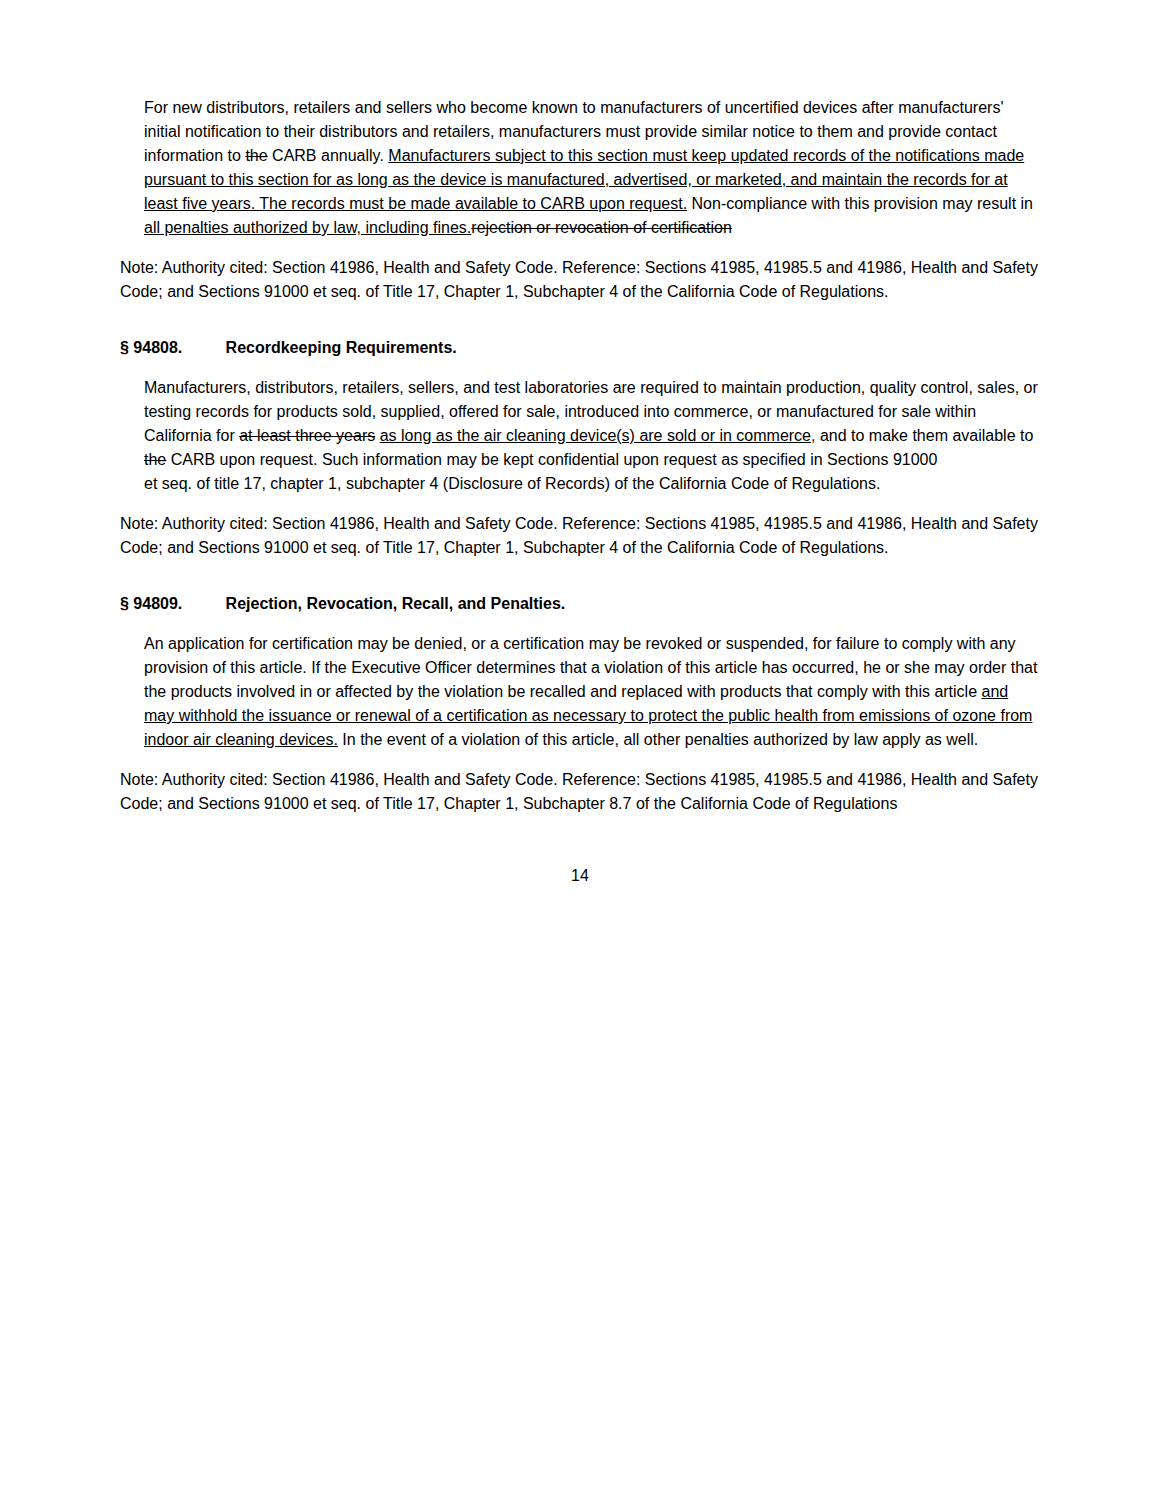For new distributors, retailers and sellers who become known to manufacturers of uncertified devices after manufacturers' initial notification to their distributors and retailers, manufacturers must provide similar notice to them and provide contact information to the CARB annually. Manufacturers subject to this section must keep updated records of the notifications made pursuant to this section for as long as the device is manufactured, advertised, or marketed, and maintain the records for at least five years. The records must be made available to CARB upon request. Non-compliance with this provision may result in all penalties authorized by law, including fines. rejection or revocation of certification
Note: Authority cited: Section 41986, Health and Safety Code. Reference: Sections 41985, 41985.5 and 41986, Health and Safety Code; and Sections 91000 et seq. of Title 17, Chapter 1, Subchapter 4 of the California Code of Regulations.
§ 94808. Recordkeeping Requirements.
Manufacturers, distributors, retailers, sellers, and test laboratories are required to maintain production, quality control, sales, or testing records for products sold, supplied, offered for sale, introduced into commerce, or manufactured for sale within California for at least three years as long as the air cleaning device(s) are sold or in commerce, and to make them available to the CARB upon request. Such information may be kept confidential upon request as specified in Sections 91000
et seq. of title 17, chapter 1, subchapter 4 (Disclosure of Records) of the California Code of Regulations.
Note: Authority cited: Section 41986, Health and Safety Code. Reference: Sections 41985, 41985.5 and 41986, Health and Safety Code; and Sections 91000 et seq. of Title 17, Chapter 1, Subchapter 4 of the California Code of Regulations.
§ 94809. Rejection, Revocation, Recall, and Penalties.
An application for certification may be denied, or a certification may be revoked or suspended, for failure to comply with any provision of this article. If the Executive Officer determines that a violation of this article has occurred, he or she may order that the products involved in or affected by the violation be recalled and replaced with products that comply with this article and may withhold the issuance or renewal of a certification as necessary to protect the public health from emissions of ozone from indoor air cleaning devices. In the event of a violation of this article, all other penalties authorized by law apply as well.
Note: Authority cited: Section 41986, Health and Safety Code. Reference: Sections 41985, 41985.5 and 41986, Health and Safety Code; and Sections 91000 et seq. of Title 17, Chapter 1, Subchapter 8.7 of the California Code of Regulations
14